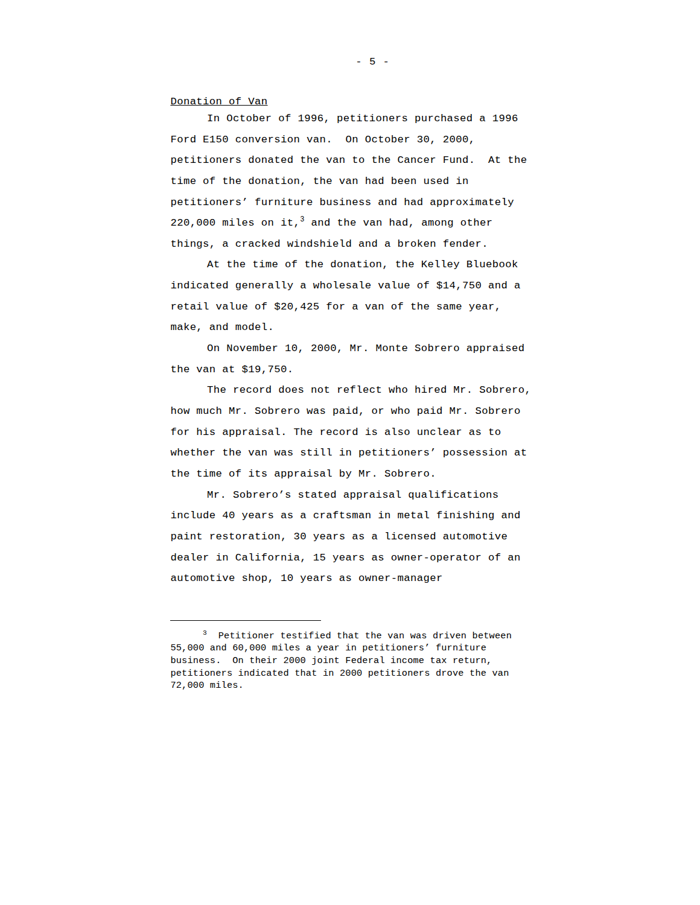- 5 -
Donation of Van
In October of 1996, petitioners purchased a 1996 Ford E150 conversion van. On October 30, 2000, petitioners donated the van to the Cancer Fund. At the time of the donation, the van had been used in petitioners’ furniture business and had approximately 220,000 miles on it,3 and the van had, among other things, a cracked windshield and a broken fender.
At the time of the donation, the Kelley Bluebook indicated generally a wholesale value of $14,750 and a retail value of $20,425 for a van of the same year, make, and model.
On November 10, 2000, Mr. Monte Sobrero appraised the van at $19,750.
The record does not reflect who hired Mr. Sobrero, how much Mr. Sobrero was paid, or who paid Mr. Sobrero for his appraisal. The record is also unclear as to whether the van was still in petitioners’ possession at the time of its appraisal by Mr. Sobrero.
Mr. Sobrero’s stated appraisal qualifications include 40 years as a craftsman in metal finishing and paint restoration, 30 years as a licensed automotive dealer in California, 15 years as owner-operator of an automotive shop, 10 years as owner-manager
3 Petitioner testified that the van was driven between 55,000 and 60,000 miles a year in petitioners’ furniture business. On their 2000 joint Federal income tax return, petitioners indicated that in 2000 petitioners drove the van 72,000 miles.